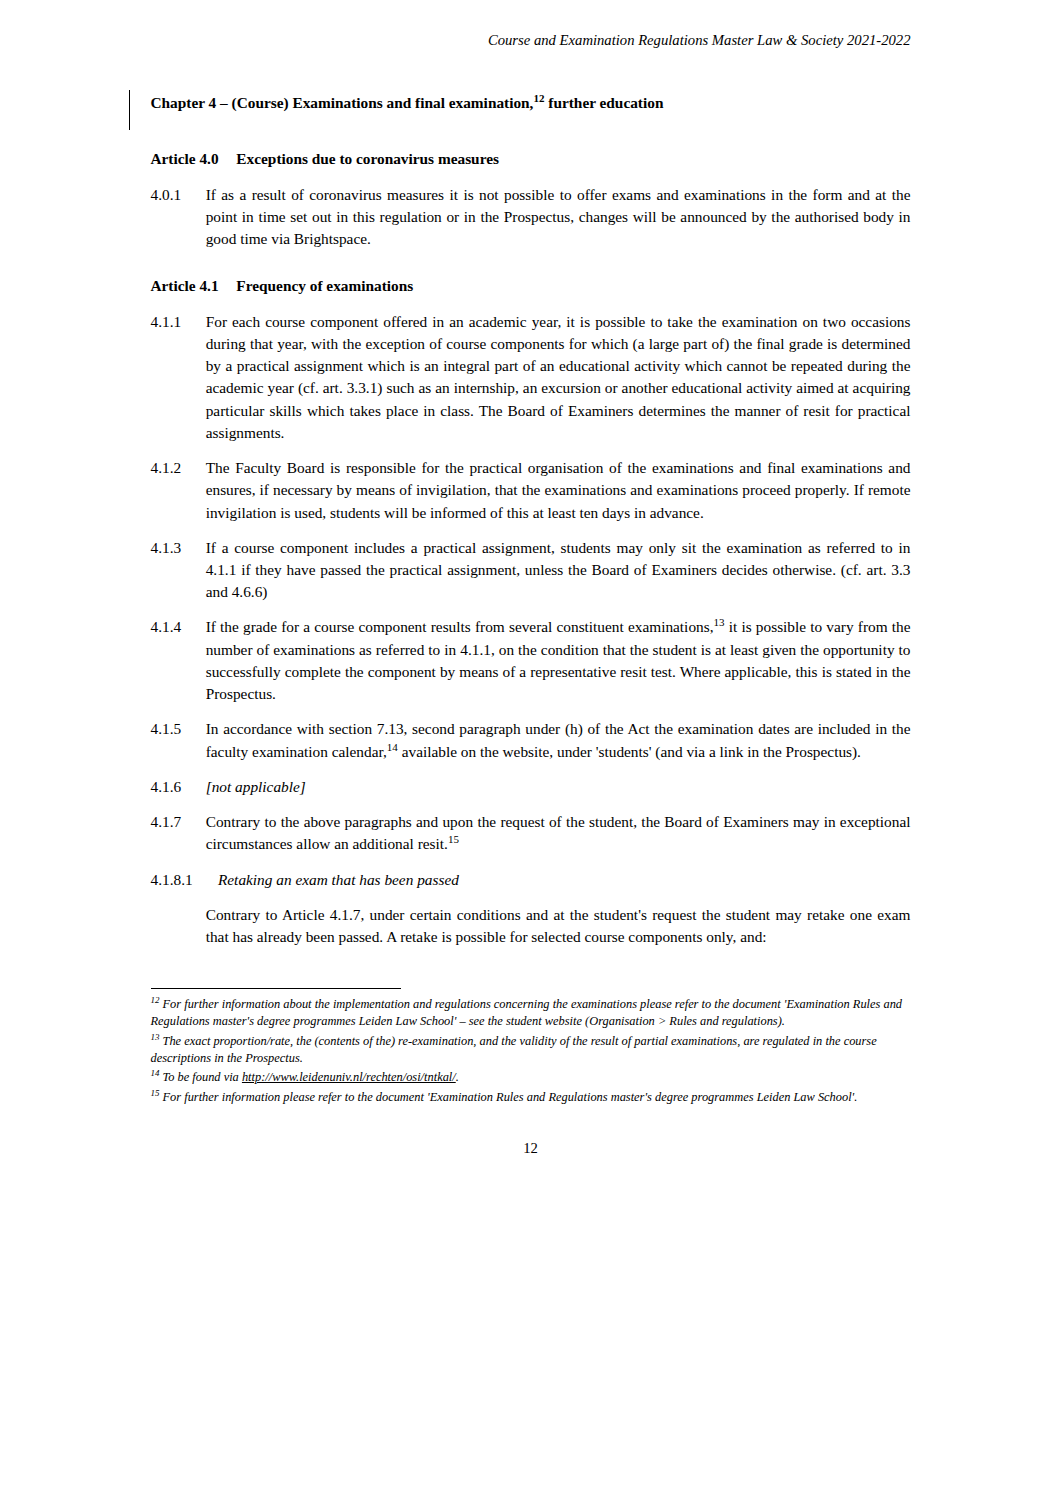Course and Examination Regulations Master Law & Society 2021-2022
Chapter 4 – (Course) Examinations and final examination,12 further education
Article 4.0 Exceptions due to coronavirus measures
4.0.1
If as a result of coronavirus measures it is not possible to offer exams and examinations in the form and at the point in time set out in this regulation or in the Prospectus, changes will be announced by the authorised body in good time via Brightspace.
Article 4.1 Frequency of examinations
4.1.1
For each course component offered in an academic year, it is possible to take the examination on two occasions during that year, with the exception of course components for which (a large part of) the final grade is determined by a practical assignment which is an integral part of an educational activity which cannot be repeated during the academic year (cf. art. 3.3.1) such as an internship, an excursion or another educational activity aimed at acquiring particular skills which takes place in class. The Board of Examiners determines the manner of resit for practical assignments.
4.1.2
The Faculty Board is responsible for the practical organisation of the examinations and final examinations and ensures, if necessary by means of invigilation, that the examinations and examinations proceed properly. If remote invigilation is used, students will be informed of this at least ten days in advance.
4.1.3
If a course component includes a practical assignment, students may only sit the examination as referred to in 4.1.1 if they have passed the practical assignment, unless the Board of Examiners decides otherwise. (cf. art. 3.3 and 4.6.6)
4.1.4
If the grade for a course component results from several constituent examinations,13 it is possible to vary from the number of examinations as referred to in 4.1.1, on the condition that the student is at least given the opportunity to successfully complete the component by means of a representative resit test. Where applicable, this is stated in the Prospectus.
4.1.5
In accordance with section 7.13, second paragraph under (h) of the Act the examination dates are included in the faculty examination calendar,14 available on the website, under 'students' (and via a link in the Prospectus).
4.1.6
[not applicable]
4.1.7
Contrary to the above paragraphs and upon the request of the student, the Board of Examiners may in exceptional circumstances allow an additional resit.15
4.1.8.1
Retaking an exam that has been passed
Contrary to Article 4.1.7, under certain conditions and at the student's request the student may retake one exam that has already been passed. A retake is possible for selected course components only, and:
12 For further information about the implementation and regulations concerning the examinations please refer to the document 'Examination Rules and Regulations master's degree programmes Leiden Law School' – see the student website (Organisation > Rules and regulations).
13 The exact proportion/rate, the (contents of the) re-examination, and the validity of the result of partial examinations, are regulated in the course descriptions in the Prospectus.
14 To be found via http://www.leidenuniv.nl/rechten/osi/tntkal/.
15 For further information please refer to the document 'Examination Rules and Regulations master's degree programmes Leiden Law School'.
12